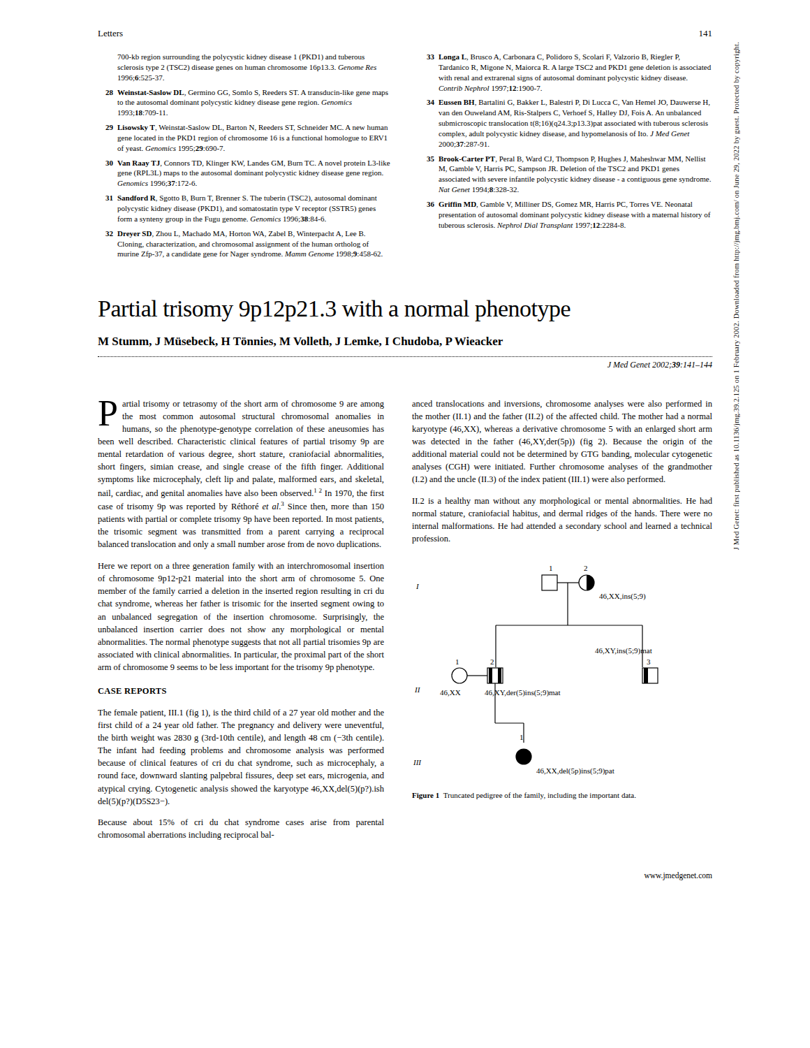J Med Genet: first published as 10.1136/jmg.39.2.125 on 1 February 2002. Downloaded from http://jmg.bmj.com/ on June 29, 2022 by guest. Protected by copyright.
Letters
141
700-kb region surrounding the polycystic kidney disease 1 (PKD1) and tuberous sclerosis type 2 (TSC2) disease genes on human chromosome 16p13.3. Genome Res 1996;6:525-37.
28 Weinstat-Saslow DL, Germino GG, Somlo S, Reeders ST. A transducin-like gene maps to the autosomal dominant polycystic kidney disease gene region. Genomics 1993;18:709-11.
29 Lisowsky T, Weinstat-Saslow DL, Barton N, Reeders ST, Schneider MC. A new human gene located in the PKD1 region of chromosome 16 is a functional homologue to ERV1 of yeast. Genomics 1995;29:690-7.
30 Van Raay TJ, Connors TD, Klinger KW, Landes GM, Burn TC. A novel protein L3-like gene (RPL3L) maps to the autosomal dominant polycystic kidney disease gene region. Genomics 1996;37:172-6.
31 Sandford R, Sgotto B, Burn T, Brenner S. The tuberin (TSC2), autosomal dominant polycystic kidney disease (PKD1), and somatostatin type V receptor (SSTR5) genes form a synteny group in the Fugu genome. Genomics 1996;38:84-6.
32 Dreyer SD, Zhou L, Machado MA, Horton WA, Zabel B, Winterpacht A, Lee B. Cloning, characterization, and chromosomal assignment of the human ortholog of murine Zfp-37, a candidate gene for Nager syndrome. Mamm Genome 1998;9:458-62.
33 Longa L, Brusco A, Carbonara C, Polidoro S, Scolari F, Valzorio B, Riegler P, Tardanico R, Migone N, Maiorca R. A large TSC2 and PKD1 gene deletion is associated with renal and extrarenal signs of autosomal dominant polycystic kidney disease. Contrib Nephrol 1997;12:1900-7.
34 Eussen BH, Bartalini G, Bakker L, Balestri P, Di Lucca C, Van Hemel JO, Dauwerse H, van den Ouweland AM, Ris-Stalpers C, Verhoef S, Halley DJ, Fois A. An unbalanced submicroscopic translocation t(8;16)(q24.3;p13.3)pat associated with tuberous sclerosis complex, adult polycystic kidney disease, and hypomelanosis of Ito. J Med Genet 2000;37:287-91.
35 Brook-Carter PT, Peral B, Ward CJ, Thompson P, Hughes J, Maheshwar MM, Nellist M, Gamble V, Harris PC, Sampson JR. Deletion of the TSC2 and PKD1 genes associated with severe infantile polycystic kidney disease - a contiguous gene syndrome. Nat Genet 1994;8:328-32.
36 Griffin MD, Gamble V, Milliner DS, Gomez MR, Harris PC, Torres VE. Neonatal presentation of autosomal dominant polycystic kidney disease with a maternal history of tuberous sclerosis. Nephrol Dial Transplant 1997;12:2284-8.
Partial trisomy 9p12p21.3 with a normal phenotype
M Stumm, J Müsebeck, H Tönnies, M Volleth, J Lemke, I Chudoba, P Wieacker
J Med Genet 2002;39:141–144
Partial trisomy or tetrasomy of the short arm of chromosome 9 are among the most common autosomal structural chromosomal anomalies in humans, so the phenotype-genotype correlation of these aneusomies has been well described. Characteristic clinical features of partial trisomy 9p are mental retardation of various degree, short stature, craniofacial abnormalities, short fingers, simian crease, and single crease of the fifth finger. Additional symptoms like microcephaly, cleft lip and palate, malformed ears, and skeletal, nail, cardiac, and genital anomalies have also been observed.1 2 In 1970, the first case of trisomy 9p was reported by Réthoré et al.3 Since then, more than 150 patients with partial or complete trisomy 9p have been reported. In most patients, the trisomic segment was transmitted from a parent carrying a reciprocal balanced translocation and only a small number arose from de novo duplications.
Here we report on a three generation family with an interchromosomal insertion of chromosome 9p12-p21 material into the short arm of chromosome 5. One member of the family carried a deletion in the inserted region resulting in cri du chat syndrome, whereas her father is trisomic for the inserted segment owing to an unbalanced segregation of the insertion chromosome. Surprisingly, the unbalanced insertion carrier does not show any morphological or mental abnormalities. The normal phenotype suggests that not all partial trisomies 9p are associated with clinical abnormalities. In particular, the proximal part of the short arm of chromosome 9 seems to be less important for the trisomy 9p phenotype.
Case reports
The female patient, III.1 (fig 1), is the third child of a 27 year old mother and the first child of a 24 year old father. The pregnancy and delivery were uneventful, the birth weight was 2830 g (3rd-10th centile), and length 48 cm (−3th centile). The infant had feeding problems and chromosome analysis was performed because of clinical features of cri du chat syndrome, such as microcephaly, a round face, downward slanting palpebral fissures, deep set ears, microgenia, and atypical crying. Cytogenetic analysis showed the karyotype 46,XX,del(5)(p?).ish del(5)(p?)(D5S23−).
Because about 15% of cri du chat syndrome cases arise from parental chromosomal aberrations including reciprocal bal-
anced translocations and inversions, chromosome analyses were also performed in the mother (II.1) and the father (II.2) of the affected child. The mother had a normal karyotype (46,XX), whereas a derivative chromosome 5 with an enlarged short arm was detected in the father (46,XY,der(5p)) (fig 2). Because the origin of the additional material could not be determined by GTG banding, molecular cytogenetic analyses (CGH) were initiated. Further chromosome analyses of the grandmother (I.2) and the uncle (II.3) of the index patient (III.1) were also performed.
II.2 is a healthy man without any morphological or mental abnormalities. He had normal stature, craniofacial habitus, and dermal ridges of the hands. There were no internal malformations. He had attended a secondary school and learned a technical profession.
I II III 1 2 46,XX,ins(5;9) 1 2 3 46,XX 46,XY,der(5)ins(5;9)mat 46,XY,ins(5;9)mat 1 46,XX,del(5p)ins(5;9)pat
Figure 1 Truncated pedigree of the family, including the important data.
www.jmedgenet.com